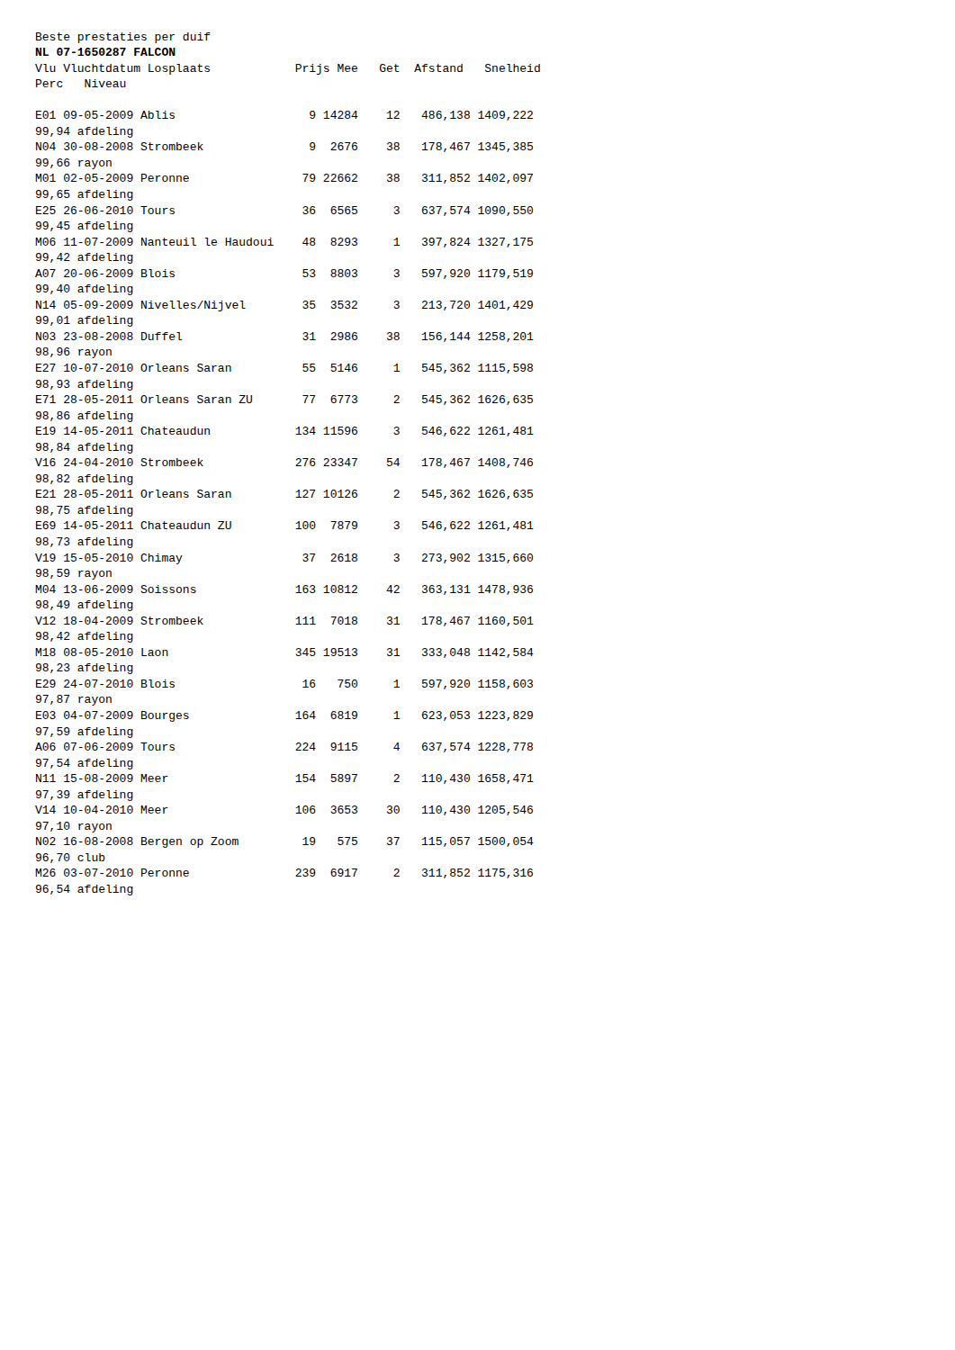Beste prestaties per duif
NL 07-1650287 FALCON
Vlu Vluchtdatum Losplaats            Prijs Mee   Get  Afstand   Snelheid
Perc   Niveau

E01 09-05-2009 Ablis                   9 14284    12   486,138 1409,222
99,94 afdeling
N04 30-08-2008 Strombeek               9  2676    38   178,467 1345,385
99,66 rayon
M01 02-05-2009 Peronne                79 22662    38   311,852 1402,097
99,65 afdeling
E25 26-06-2010 Tours                  36  6565     3   637,574 1090,550
99,45 afdeling
M06 11-07-2009 Nanteuil le Haudoui    48  8293     1   397,824 1327,175
99,42 afdeling
A07 20-06-2009 Blois                  53  8803     3   597,920 1179,519
99,40 afdeling
N14 05-09-2009 Nivelles/Nijvel        35  3532     3   213,720 1401,429
99,01 afdeling
N03 23-08-2008 Duffel                 31  2986    38   156,144 1258,201
98,96 rayon
E27 10-07-2010 Orleans Saran          55  5146     1   545,362 1115,598
98,93 afdeling
E71 28-05-2011 Orleans Saran ZU       77  6773     2   545,362 1626,635
98,86 afdeling
E19 14-05-2011 Chateaudun            134 11596     3   546,622 1261,481
98,84 afdeling
V16 24-04-2010 Strombeek             276 23347    54   178,467 1408,746
98,82 afdeling
E21 28-05-2011 Orleans Saran         127 10126     2   545,362 1626,635
98,75 afdeling
E69 14-05-2011 Chateaudun ZU         100  7879     3   546,622 1261,481
98,73 afdeling
V19 15-05-2010 Chimay                 37  2618     3   273,902 1315,660
98,59 rayon
M04 13-06-2009 Soissons              163 10812    42   363,131 1478,936
98,49 afdeling
V12 18-04-2009 Strombeek             111  7018    31   178,467 1160,501
98,42 afdeling
M18 08-05-2010 Laon                  345 19513    31   333,048 1142,584
98,23 afdeling
E29 24-07-2010 Blois                  16   750     1   597,920 1158,603
97,87 rayon
E03 04-07-2009 Bourges               164  6819     1   623,053 1223,829
97,59 afdeling
A06 07-06-2009 Tours                 224  9115     4   637,574 1228,778
97,54 afdeling
N11 15-08-2009 Meer                  154  5897     2   110,430 1658,471
97,39 afdeling
V14 10-04-2010 Meer                  106  3653    30   110,430 1205,546
97,10 rayon
N02 16-08-2008 Bergen op Zoom         19   575    37   115,057 1500,054
96,70 club
M26 03-07-2010 Peronne               239  6917     2   311,852 1175,316
96,54 afdeling